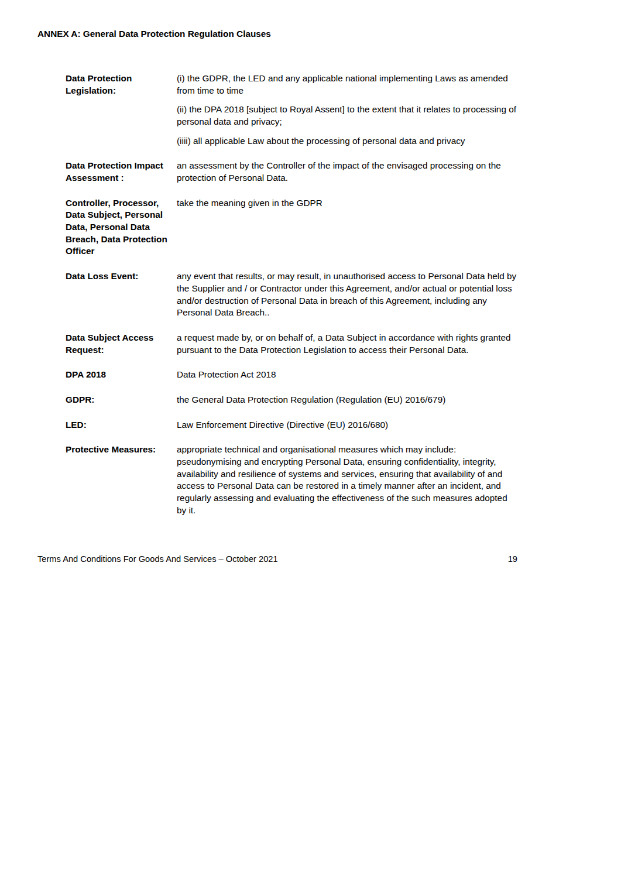ANNEX A: General Data Protection Regulation Clauses
Data Protection Legislation:
(i) the GDPR, the LED and any applicable national implementing Laws as amended from time to time
(ii) the DPA 2018 [subject to Royal Assent] to the extent that it relates to processing of personal data and privacy;
(iiii) all applicable Law about the processing of personal data and privacy
Data Protection Impact Assessment :
an assessment by the Controller of the impact of the envisaged processing on the protection of Personal Data.
Controller, Processor, Data Subject, Personal Data, Personal Data Breach, Data Protection Officer
take the meaning given in the GDPR
Data Loss Event:
any event that results, or may result, in unauthorised access to Personal Data held by the Supplier and / or Contractor under this Agreement, and/or actual or potential loss and/or destruction of Personal Data in breach of this Agreement, including any Personal Data Breach..
Data Subject Access Request:
a request made by, or on behalf of, a Data Subject in accordance with rights granted pursuant to the Data Protection Legislation to access their Personal Data.
DPA 2018
Data Protection Act 2018
GDPR:
the General Data Protection Regulation (Regulation (EU) 2016/679)
LED:
Law Enforcement Directive (Directive (EU) 2016/680)
Protective Measures:
appropriate technical and organisational measures which may include: pseudonymising and encrypting Personal Data, ensuring confidentiality, integrity, availability and resilience of systems and services, ensuring that availability of and access to Personal Data can be restored in a timely manner after an incident, and regularly assessing and evaluating the effectiveness of the such measures adopted by it.
Terms And Conditions For Goods And Services – October 2021
19